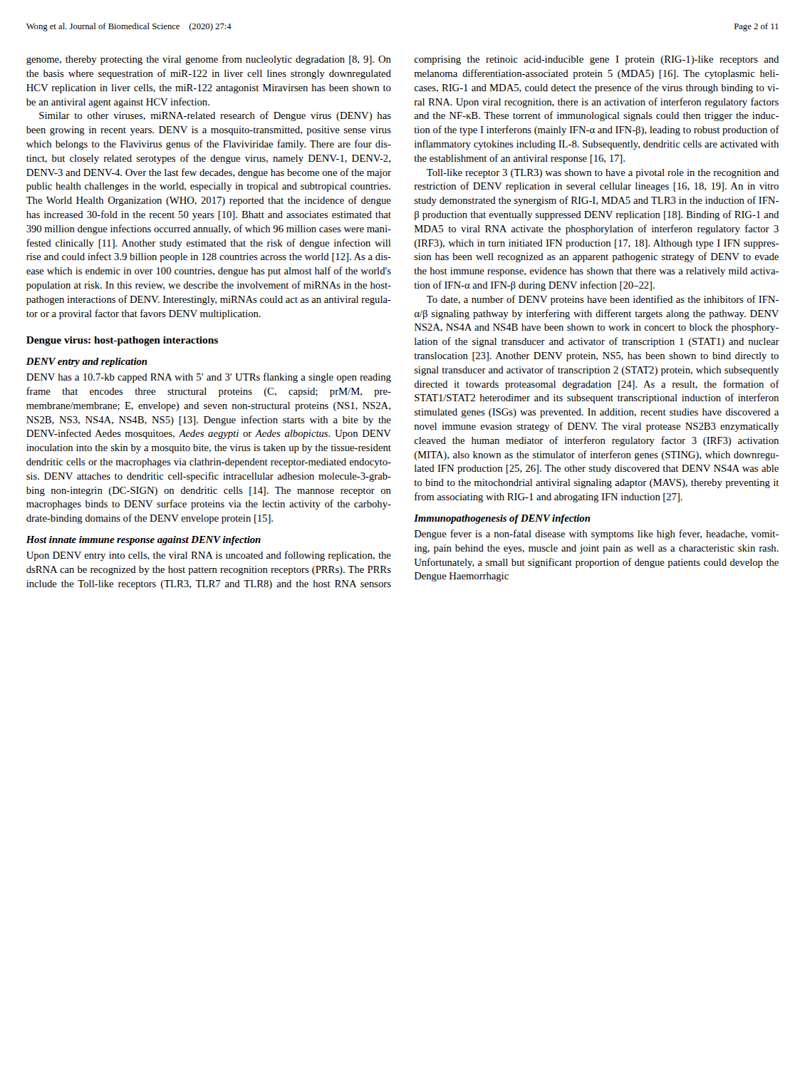Wong et al. Journal of Biomedical Science (2020) 27:4 Page 2 of 11
genome, thereby protecting the viral genome from nucleolytic degradation [8, 9]. On the basis where sequestration of miR-122 in liver cell lines strongly downregulated HCV replication in liver cells, the miR-122 antagonist Miravirsen has been shown to be an antiviral agent against HCV infection.
Similar to other viruses, miRNA-related research of Dengue virus (DENV) has been growing in recent years. DENV is a mosquito-transmitted, positive sense virus which belongs to the Flavivirus genus of the Flaviviridae family. There are four distinct, but closely related serotypes of the dengue virus, namely DENV-1, DENV-2, DENV-3 and DENV-4. Over the last few decades, dengue has become one of the major public health challenges in the world, especially in tropical and subtropical countries. The World Health Organization (WHO, 2017) reported that the incidence of dengue has increased 30-fold in the recent 50 years [10]. Bhatt and associates estimated that 390 million dengue infections occurred annually, of which 96 million cases were manifested clinically [11]. Another study estimated that the risk of dengue infection will rise and could infect 3.9 billion people in 128 countries across the world [12]. As a disease which is endemic in over 100 countries, dengue has put almost half of the world's population at risk. In this review, we describe the involvement of miRNAs in the host-pathogen interactions of DENV. Interestingly, miRNAs could act as an antiviral regulator or a proviral factor that favors DENV multiplication.
Dengue virus: host-pathogen interactions
DENV entry and replication
DENV has a 10.7-kb capped RNA with 5′ and 3′ UTRs flanking a single open reading frame that encodes three structural proteins (C, capsid; prM/M, pre-membrane/membrane; E, envelope) and seven non-structural proteins (NS1, NS2A, NS2B, NS3, NS4A, NS4B, NS5) [13]. Dengue infection starts with a bite by the DENV-infected Aedes mosquitoes, Aedes aegypti or Aedes albopictus. Upon DENV inoculation into the skin by a mosquito bite, the virus is taken up by the tissue-resident dendritic cells or the macrophages via clathrin-dependent receptor-mediated endocytosis. DENV attaches to dendritic cell-specific intracellular adhesion molecule-3-grabbing non-integrin (DC-SIGN) on dendritic cells [14]. The mannose receptor on macrophages binds to DENV surface proteins via the lectin activity of the carbohydrate-binding domains of the DENV envelope protein [15].
Host innate immune response against DENV infection
Upon DENV entry into cells, the viral RNA is uncoated and following replication, the dsRNA can be recognized by the host pattern recognition receptors (PRRs). The PRRs include the Toll-like receptors (TLR3, TLR7 and TLR8) and the host RNA sensors comprising the retinoic acid-inducible gene I protein (RIG-1)-like receptors and melanoma differentiation-associated protein 5 (MDA5) [16]. The cytoplasmic helicases, RIG-1 and MDA5, could detect the presence of the virus through binding to viral RNA. Upon viral recognition, there is an activation of interferon regulatory factors and the NF-κB. These torrent of immunological signals could then trigger the induction of the type I interferons (mainly IFN-α and IFN-β), leading to robust production of inflammatory cytokines including IL-8. Subsequently, dendritic cells are activated with the establishment of an antiviral response [16, 17].
Toll-like receptor 3 (TLR3) was shown to have a pivotal role in the recognition and restriction of DENV replication in several cellular lineages [16, 18, 19]. An in vitro study demonstrated the synergism of RIG-I, MDA5 and TLR3 in the induction of IFN-β production that eventually suppressed DENV replication [18]. Binding of RIG-1 and MDA5 to viral RNA activate the phosphorylation of interferon regulatory factor 3 (IRF3), which in turn initiated IFN production [17, 18]. Although type I IFN suppression has been well recognized as an apparent pathogenic strategy of DENV to evade the host immune response, evidence has shown that there was a relatively mild activation of IFN-α and IFN-β during DENV infection [20–22].
To date, a number of DENV proteins have been identified as the inhibitors of IFN-α/β signaling pathway by interfering with different targets along the pathway. DENV NS2A, NS4A and NS4B have been shown to work in concert to block the phosphorylation of the signal transducer and activator of transcription 1 (STAT1) and nuclear translocation [23]. Another DENV protein, NS5, has been shown to bind directly to signal transducer and activator of transcription 2 (STAT2) protein, which subsequently directed it towards proteasomal degradation [24]. As a result, the formation of STAT1/STAT2 heterodimer and its subsequent transcriptional induction of interferon stimulated genes (ISGs) was prevented. In addition, recent studies have discovered a novel immune evasion strategy of DENV. The viral protease NS2B3 enzymatically cleaved the human mediator of interferon regulatory factor 3 (IRF3) activation (MITA), also known as the stimulator of interferon genes (STING), which downregulated IFN production [25, 26]. The other study discovered that DENV NS4A was able to bind to the mitochondrial antiviral signaling adaptor (MAVS), thereby preventing it from associating with RIG-1 and abrogating IFN induction [27].
Immunopathogenesis of DENV infection
Dengue fever is a non-fatal disease with symptoms like high fever, headache, vomiting, pain behind the eyes, muscle and joint pain as well as a characteristic skin rash. Unfortunately, a small but significant proportion of dengue patients could develop the Dengue Haemorrhagic